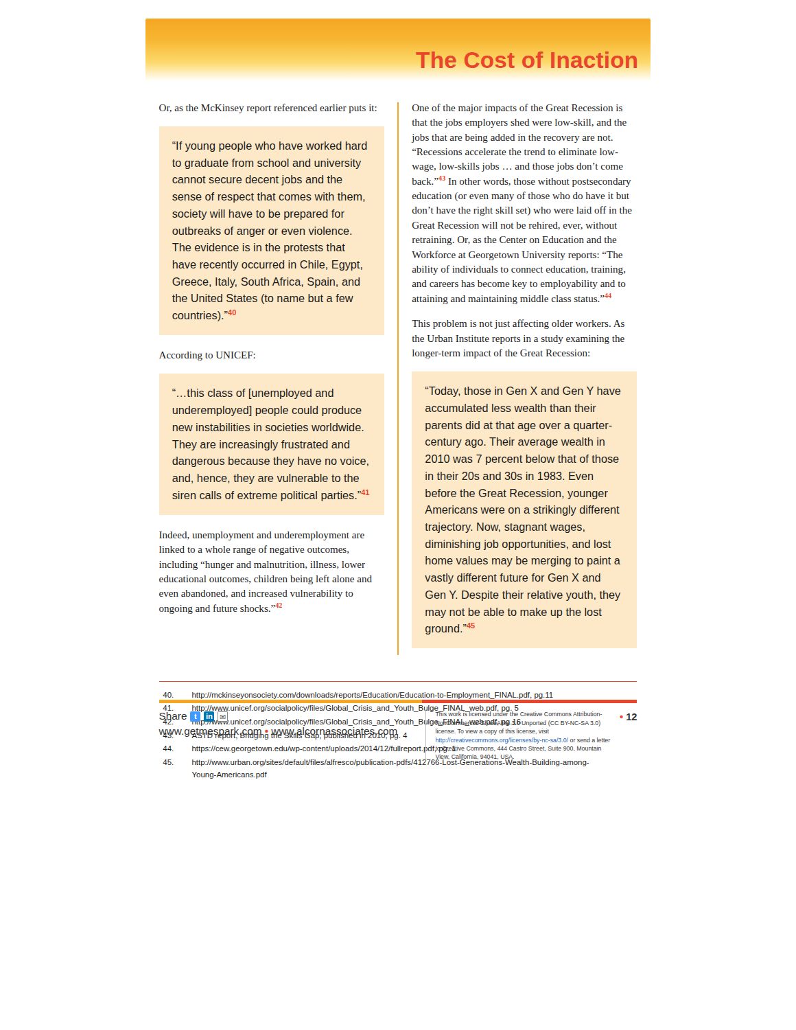The Cost of Inaction
Or, as the McKinsey report referenced earlier puts it:
“If young people who have worked hard to graduate from school and university cannot secure decent jobs and the sense of respect that comes with them, society will have to be prepared for outbreaks of anger or even violence. The evidence is in the protests that have recently occurred in Chile, Egypt, Greece, Italy, South Africa, Spain, and the United States (to name but a few countries).”40
According to UNICEF:
“…this class of [unemployed and underemployed] people could produce new instabilities in societies worldwide. They are increasingly frustrated and dangerous because they have no voice, and, hence, they are vulnerable to the siren calls of extreme political parties.”41
Indeed, unemployment and underemployment are linked to a whole range of negative outcomes, including “hunger and malnutrition, illness, lower educational outcomes, children being left alone and even abandoned, and increased vulnerability to ongoing and future shocks.”42
One of the major impacts of the Great Recession is that the jobs employers shed were low-skill, and the jobs that are being added in the recovery are not. “Recessions accelerate the trend to eliminate low-wage, low-skills jobs … and those jobs don’t come back.”43 In other words, those without postsecondary education (or even many of those who do have it but don’t have the right skill set) who were laid off in the Great Recession will not be rehired, ever, without retraining. Or, as the Center on Education and the Workforce at Georgetown University reports: “The ability of individuals to connect education, training, and careers has become key to employability and to attaining and maintaining middle class status.”44
This problem is not just affecting older workers. As the Urban Institute reports in a study examining the longer-term impact of the Great Recession:
“Today, those in Gen X and Gen Y have accumulated less wealth than their parents did at that age over a quarter-century ago. Their average wealth in 2010 was 7 percent below that of those in their 20s and 30s in 1983. Even before the Great Recession, younger Americans were on a strikingly different trajectory. Now, stagnant wages, diminishing job opportunities, and lost home values may be merging to paint a vastly different future for Gen X and Gen Y. Despite their relative youth, they may not be able to make up the lost ground.”45
40. http://mckinseyonsociety.com/downloads/reports/Education/Education-to-Employment_FINAL.pdf, pg.11
41. http://www.unicef.org/socialpolicy/files/Global_Crisis_and_Youth_Bulge_FINAL_web.pdf, pg. 5
42. http://www.unicef.org/socialpolicy/files/Global_Crisis_and_Youth_Bulge_FINAL_web.pdf, pg.16
43. ASTD report, Bridging the Skills Gap, published in 2010, pg. 4
44. https://cew.georgetown.edu/wp-content/uploads/2014/12/fullreport.pdf, pg. 1
45. http://www.urban.org/sites/default/files/alfresco/publication-pdfs/412766-Lost-Generations-Wealth-Building-among-Young-Americans.pdf
Share t in ✉
www.getmespark.com • www.alcornassociates.com
This work is licensed under the Creative Commons Attribution-NonCommercial-ShareAlike 3.0 Unported (CC BY-NC-SA 3.0) license. To view a copy of this license, visit http://creativecommons.org/licenses/by-nc-sa/3.0/ or send a letter to Creative Commons, 444 Castro Street, Suite 900, Mountain View, California, 94041, USA.
• 12